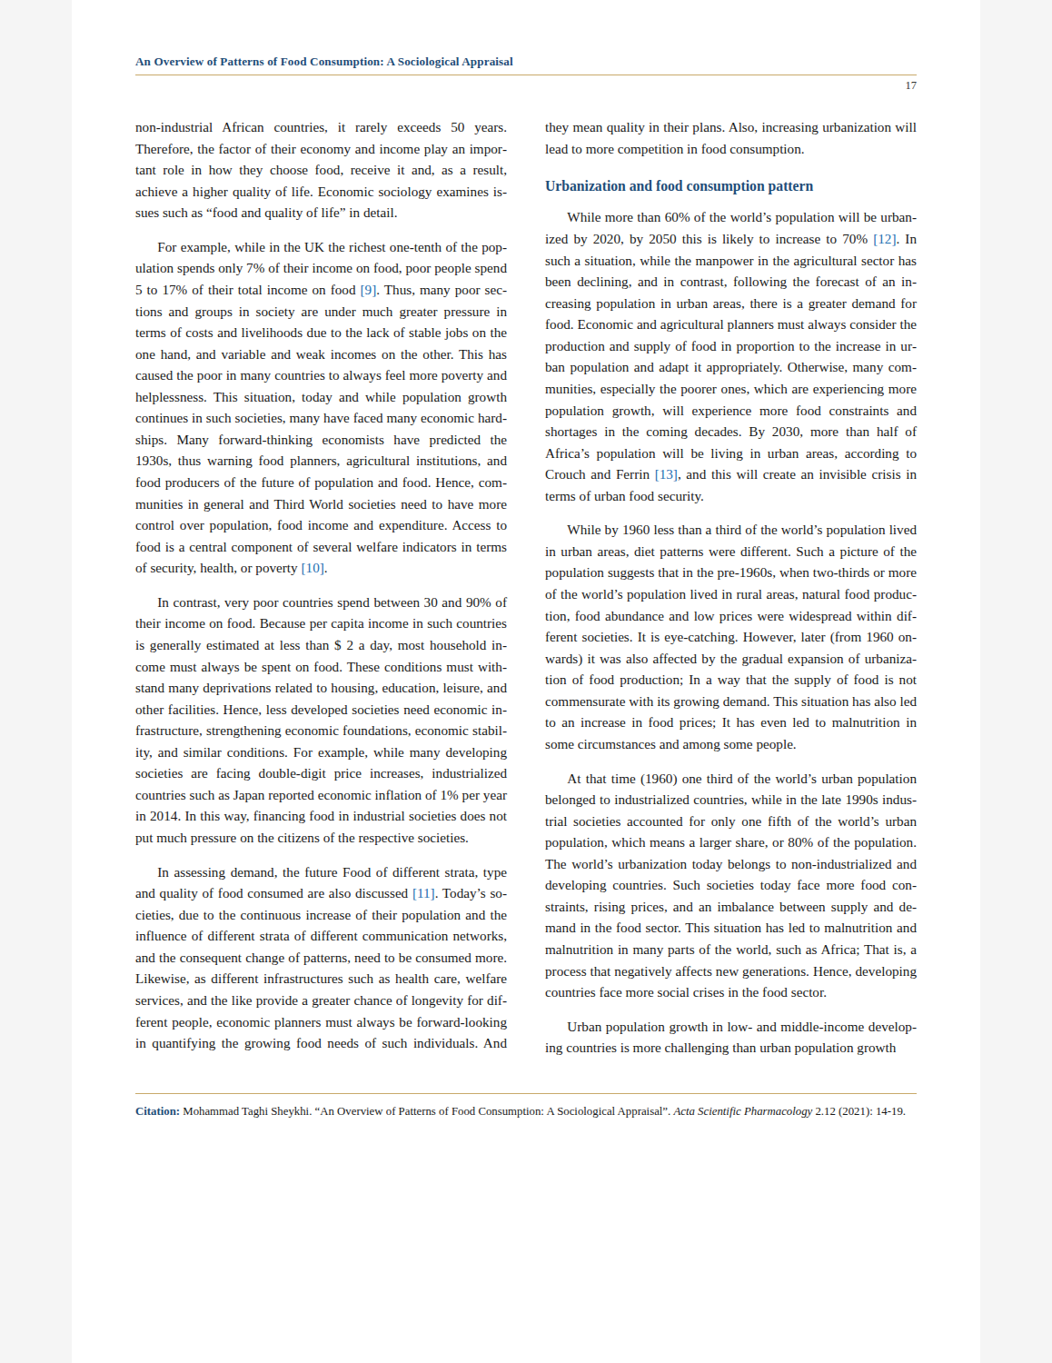An Overview of Patterns of Food Consumption: A Sociological Appraisal
17
non-industrial African countries, it rarely exceeds 50 years. Therefore, the factor of their economy and income play an important role in how they choose food, receive it and, as a result, achieve a higher quality of life. Economic sociology examines issues such as “food and quality of life” in detail.
For example, while in the UK the richest one-tenth of the population spends only 7% of their income on food, poor people spend 5 to 17% of their total income on food [9]. Thus, many poor sections and groups in society are under much greater pressure in terms of costs and livelihoods due to the lack of stable jobs on the one hand, and variable and weak incomes on the other. This has caused the poor in many countries to always feel more poverty and helplessness. This situation, today and while population growth continues in such societies, many have faced many economic hardships. Many forward-thinking economists have predicted the 1930s, thus warning food planners, agricultural institutions, and food producers of the future of population and food. Hence, communities in general and Third World societies need to have more control over population, food income and expenditure. Access to food is a central component of several welfare indicators in terms of security, health, or poverty [10].
In contrast, very poor countries spend between 30 and 90% of their income on food. Because per capita income in such countries is generally estimated at less than $ 2 a day, most household income must always be spent on food. These conditions must withstand many deprivations related to housing, education, leisure, and other facilities. Hence, less developed societies need economic infrastructure, strengthening economic foundations, economic stability, and similar conditions. For example, while many developing societies are facing double-digit price increases, industrialized countries such as Japan reported economic inflation of 1% per year in 2014. In this way, financing food in industrial societies does not put much pressure on the citizens of the respective societies.
In assessing demand, the future Food of different strata, type and quality of food consumed are also discussed [11]. Today’s societies, due to the continuous increase of their population and the influence of different strata of different communication networks, and the consequent change of patterns, need to be consumed more. Likewise, as different infrastructures such as health care, welfare services, and the like provide a greater chance of longevity for different people, economic planners must always be forward-looking in quantifying the growing food needs of such individuals. And they mean quality in their plans. Also, increasing urbanization will lead to more competition in food consumption.
Urbanization and food consumption pattern
While more than 60% of the world’s population will be urbanized by 2020, by 2050 this is likely to increase to 70% [12]. In such a situation, while the manpower in the agricultural sector has been declining, and in contrast, following the forecast of an increasing population in urban areas, there is a greater demand for food. Economic and agricultural planners must always consider the production and supply of food in proportion to the increase in urban population and adapt it appropriately. Otherwise, many communities, especially the poorer ones, which are experiencing more population growth, will experience more food constraints and shortages in the coming decades. By 2030, more than half of Africa’s population will be living in urban areas, according to Crouch and Ferrin [13], and this will create an invisible crisis in terms of urban food security.
While by 1960 less than a third of the world’s population lived in urban areas, diet patterns were different. Such a picture of the population suggests that in the pre-1960s, when two-thirds or more of the world’s population lived in rural areas, natural food production, food abundance and low prices were widespread within different societies. It is eye-catching. However, later (from 1960 onwards) it was also affected by the gradual expansion of urbanization of food production; In a way that the supply of food is not commensurate with its growing demand. This situation has also led to an increase in food prices; It has even led to malnutrition in some circumstances and among some people.
At that time (1960) one third of the world’s urban population belonged to industrialized countries, while in the late 1990s industrial societies accounted for only one fifth of the world’s urban population, which means a larger share, or 80% of the population. The world’s urbanization today belongs to non-industrialized and developing countries. Such societies today face more food constraints, rising prices, and an imbalance between supply and demand in the food sector. This situation has led to malnutrition and malnutrition in many parts of the world, such as Africa; That is, a process that negatively affects new generations. Hence, developing countries face more social crises in the food sector.
Urban population growth in low- and middle-income developing countries is more challenging than urban population growth
Citation: Mohammad Taghi Sheykhi. “An Overview of Patterns of Food Consumption: A Sociological Appraisal”. Acta Scientific Pharmacology 2.12 (2021): 14-19.